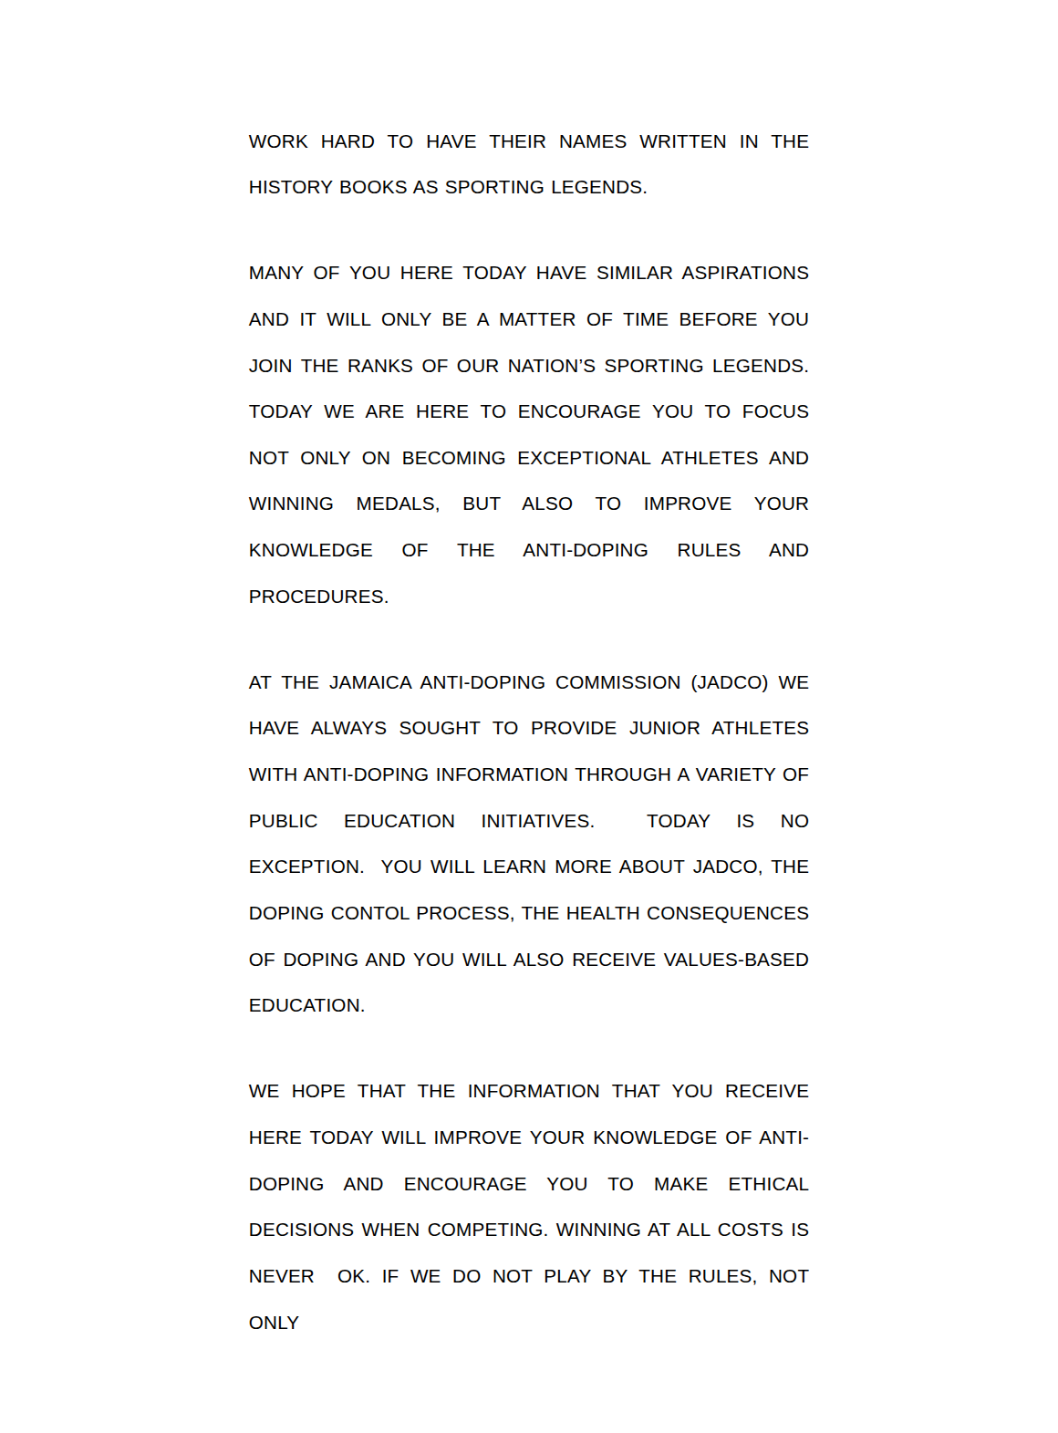Work hard to have their names written in the history books as sporting legends.
Many of you here today have similar aspirations and it will only be a matter of time before you join the ranks of our nation’s sporting legends. Today we are here to encourage you to focus not only on becoming exceptional athletes and winning medals, but also to improve your knowledge of the anti-doping rules and procedures.
At the Jamaica Anti-Doping Commission (JADCO) we have always sought to provide junior athletes with anti-doping information through a variety of public education initiatives. Today is no exception. You will learn more about JADCO, the doping contol process, the health consequences of doping and you will also receive values-based education.
We hope that the information that you receive here today will improve your knowledge of anti-doping and encourage you to make ethical decisions when competing. Winning at all costs is never ok. If we do not play by the rules, not only